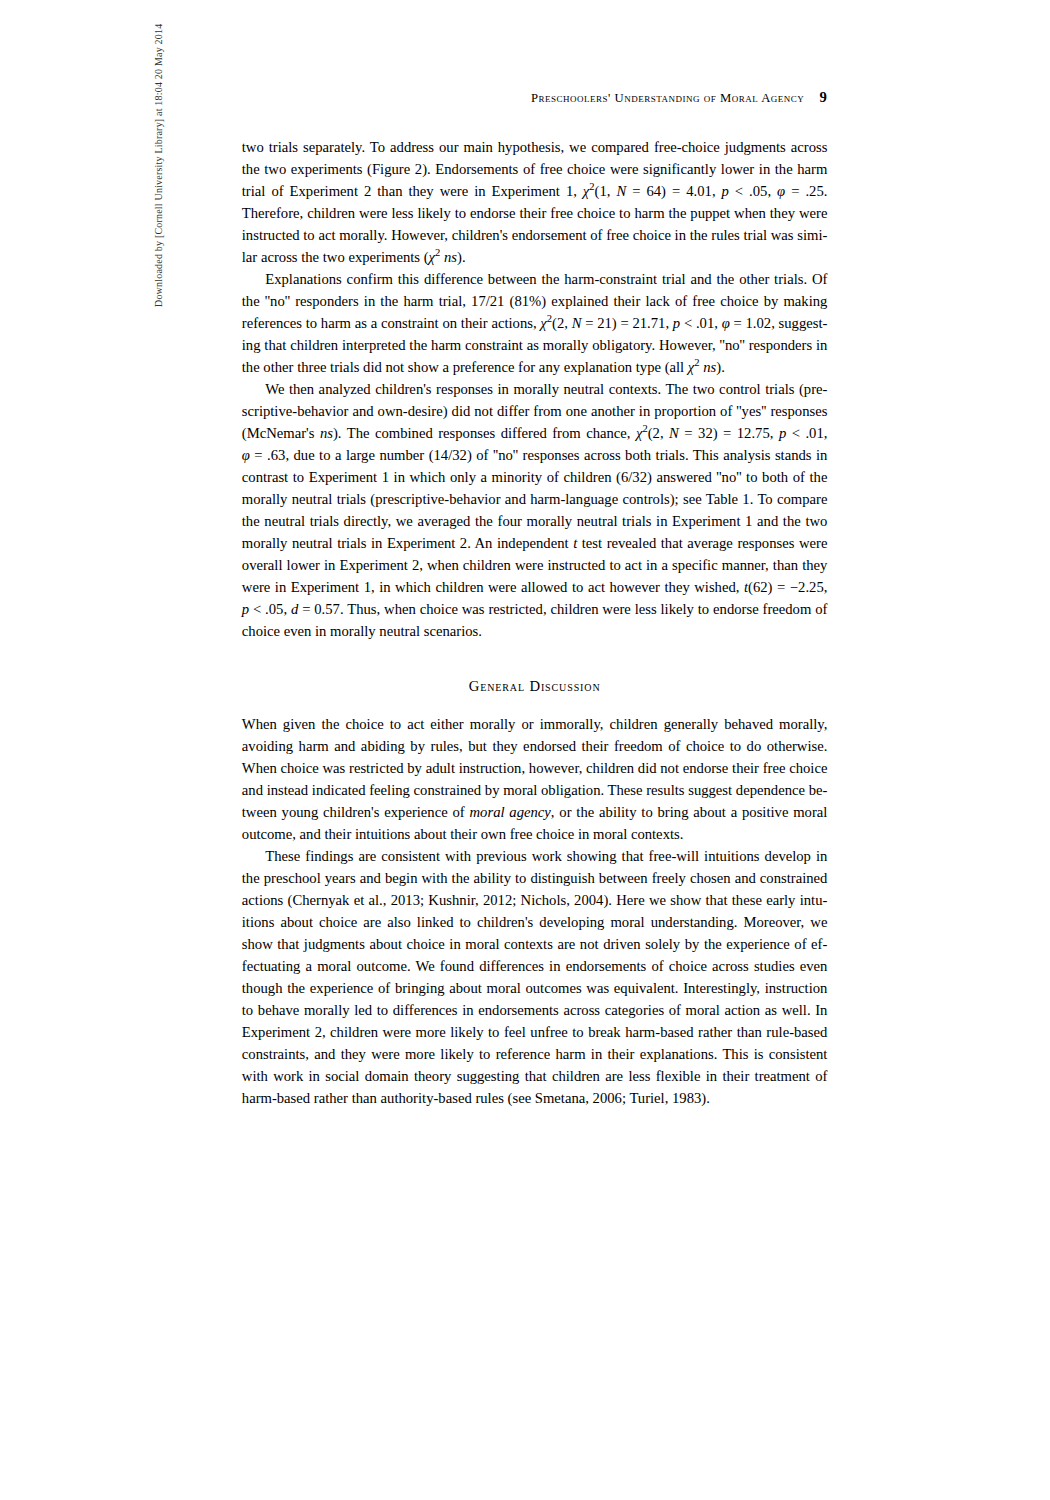Downloaded by [Cornell University Library] at 18:04 20 May 2014
Preschoolers' Understanding of Moral Agency 9
two trials separately. To address our main hypothesis, we compared free-choice judgments across the two experiments (Figure 2). Endorsements of free choice were significantly lower in the harm trial of Experiment 2 than they were in Experiment 1, χ2(1, N = 64) = 4.01, p < .05, φ = .25. Therefore, children were less likely to endorse their free choice to harm the puppet when they were instructed to act morally. However, children's endorsement of free choice in the rules trial was similar across the two experiments (χ2 ns).
Explanations confirm this difference between the harm-constraint trial and the other trials. Of the ''no'' responders in the harm trial, 17/21 (81%) explained their lack of free choice by making references to harm as a constraint on their actions, χ2(2, N = 21) = 21.71, p < .01, φ = 1.02, suggesting that children interpreted the harm constraint as morally obligatory. However, ''no'' responders in the other three trials did not show a preference for any explanation type (all χ2 ns).
We then analyzed children's responses in morally neutral contexts. The two control trials (prescriptive-behavior and own-desire) did not differ from one another in proportion of ''yes'' responses (McNemar's ns). The combined responses differed from chance, χ2(2, N = 32) = 12.75, p < .01, φ = .63, due to a large number (14/32) of ''no'' responses across both trials. This analysis stands in contrast to Experiment 1 in which only a minority of children (6/32) answered ''no'' to both of the morally neutral trials (prescriptive-behavior and harm-language controls); see Table 1. To compare the neutral trials directly, we averaged the four morally neutral trials in Experiment 1 and the two morally neutral trials in Experiment 2. An independent t test revealed that average responses were overall lower in Experiment 2, when children were instructed to act in a specific manner, than they were in Experiment 1, in which children were allowed to act however they wished, t(62) = −2.25, p < .05, d = 0.57. Thus, when choice was restricted, children were less likely to endorse freedom of choice even in morally neutral scenarios.
General Discussion
When given the choice to act either morally or immorally, children generally behaved morally, avoiding harm and abiding by rules, but they endorsed their freedom of choice to do otherwise. When choice was restricted by adult instruction, however, children did not endorse their free choice and instead indicated feeling constrained by moral obligation. These results suggest dependence between young children's experience of moral agency, or the ability to bring about a positive moral outcome, and their intuitions about their own free choice in moral contexts.
These findings are consistent with previous work showing that free-will intuitions develop in the preschool years and begin with the ability to distinguish between freely chosen and constrained actions (Chernyak et al., 2013; Kushnir, 2012; Nichols, 2004). Here we show that these early intuitions about choice are also linked to children's developing moral understanding. Moreover, we show that judgments about choice in moral contexts are not driven solely by the experience of effectuating a moral outcome. We found differences in endorsements of choice across studies even though the experience of bringing about moral outcomes was equivalent. Interestingly, instruction to behave morally led to differences in endorsements across categories of moral action as well. In Experiment 2, children were more likely to feel unfree to break harm-based rather than rule-based constraints, and they were more likely to reference harm in their explanations. This is consistent with work in social domain theory suggesting that children are less flexible in their treatment of harm-based rather than authority-based rules (see Smetana, 2006; Turiel, 1983).